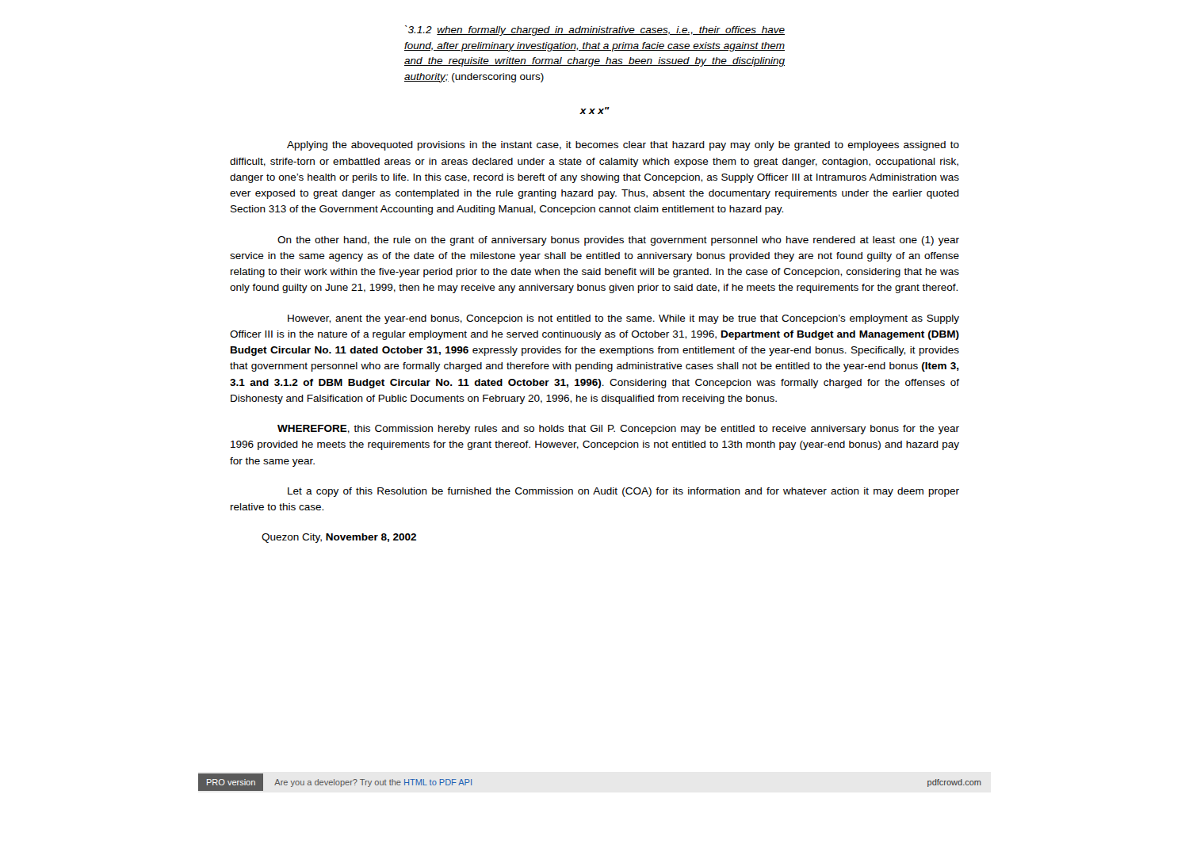`3.1.2 when formally charged in administrative cases, i.e., their offices have found, after preliminary investigation, that a prima facie case exists against them and the requisite written formal charge has been issued by the disciplining authority; (underscoring ours)
x x x"
Applying the abovequoted provisions in the instant case, it becomes clear that hazard pay may only be granted to employees assigned to difficult, strife-torn or embattled areas or in areas declared under a state of calamity which expose them to great danger, contagion, occupational risk, danger to one’s health or perils to life. In this case, record is bereft of any showing that Concepcion, as Supply Officer III at Intramuros Administration was ever exposed to great danger as contemplated in the rule granting hazard pay. Thus, absent the documentary requirements under the earlier quoted Section 313 of the Government Accounting and Auditing Manual, Concepcion cannot claim entitlement to hazard pay.
On the other hand, the rule on the grant of anniversary bonus provides that government personnel who have rendered at least one (1) year service in the same agency as of the date of the milestone year shall be entitled to anniversary bonus provided they are not found guilty of an offense relating to their work within the five-year period prior to the date when the said benefit will be granted. In the case of Concepcion, considering that he was only found guilty on June 21, 1999, then he may receive any anniversary bonus given prior to said date, if he meets the requirements for the grant thereof.
However, anent the year-end bonus, Concepcion is not entitled to the same. While it may be true that Concepcion’s employment as Supply Officer III is in the nature of a regular employment and he served continuously as of October 31, 1996, Department of Budget and Management (DBM) Budget Circular No. 11 dated October 31, 1996 expressly provides for the exemptions from entitlement of the year-end bonus. Specifically, it provides that government personnel who are formally charged and therefore with pending administrative cases shall not be entitled to the year-end bonus (Item 3, 3.1 and 3.1.2 of DBM Budget Circular No. 11 dated October 31, 1996). Considering that Concepcion was formally charged for the offenses of Dishonesty and Falsification of Public Documents on February 20, 1996, he is disqualified from receiving the bonus.
WHEREFORE, this Commission hereby rules and so holds that Gil P. Concepcion may be entitled to receive anniversary bonus for the year 1996 provided he meets the requirements for the grant thereof. However, Concepcion is not entitled to 13th month pay (year-end bonus) and hazard pay for the same year.
Let a copy of this Resolution be furnished the Commission on Audit (COA) for its information and for whatever action it may deem proper relative to this case.
Quezon City, November 8, 2002
PRO version Are you a developer? Try out the HTML to PDF API pdfcrowd.com